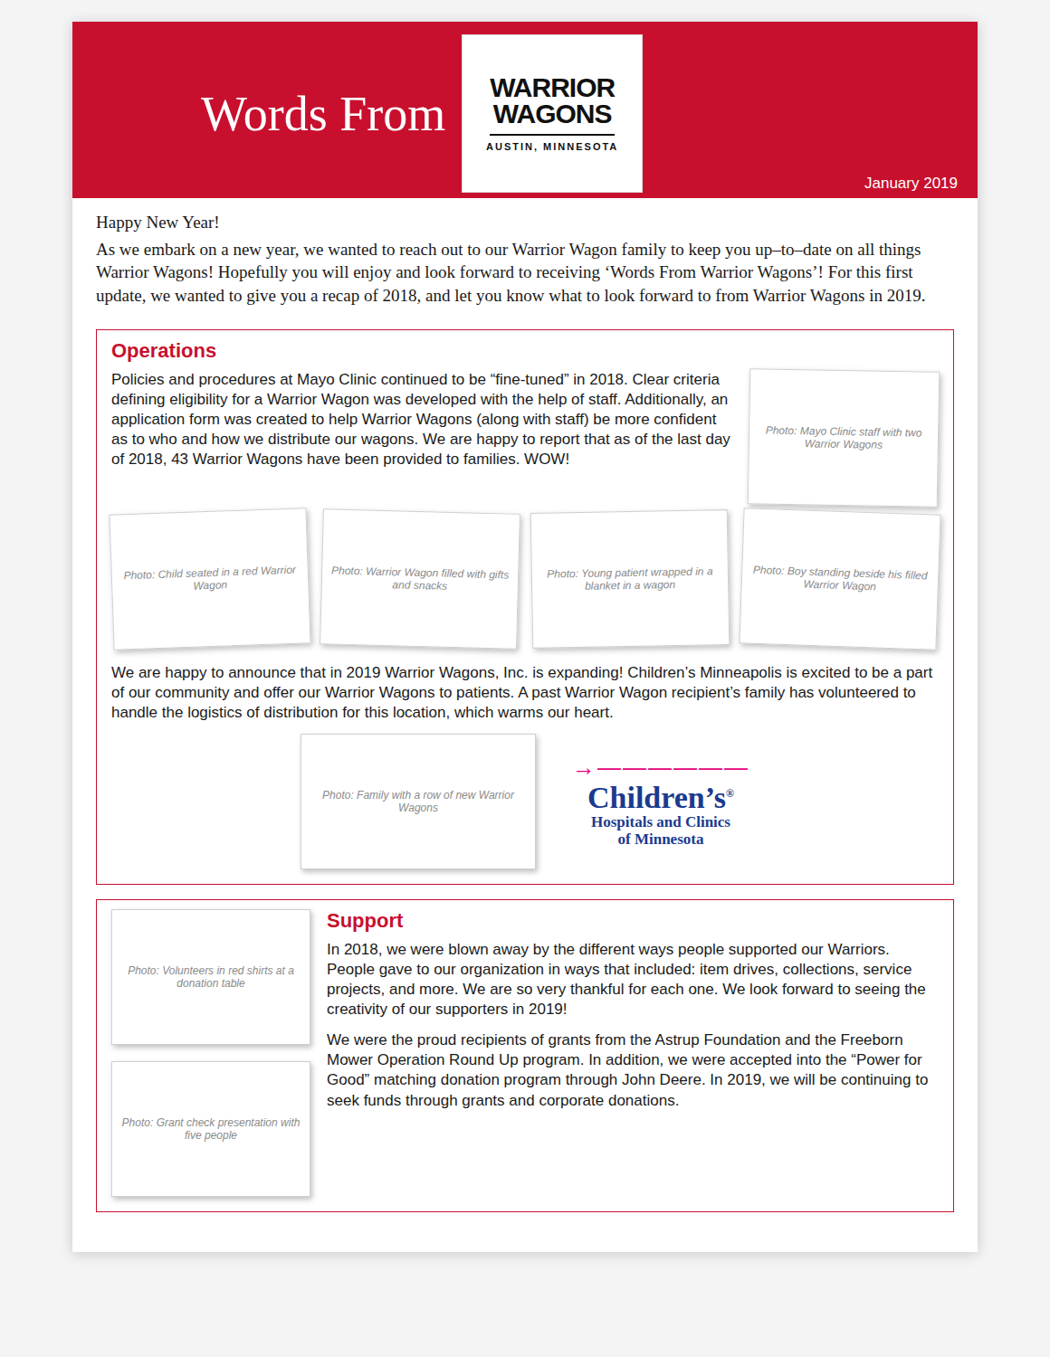Words From
Warrior
Wagons
Austin, Minnesota
January 2019
Happy New Year!
As we embark on a new year, we wanted to reach out to our Warrior Wagon family to keep you up–to–date on all things Warrior Wagons! Hopefully you will enjoy and look forward to receiving ‘Words From Warrior Wagons’! For this first update, we wanted to give you a recap of 2018, and let you know what to look forward to from Warrior Wagons in 2019.
Operations
Policies and procedures at Mayo Clinic continued to be “fine-tuned” in 2018. Clear criteria defining eligibility for a Warrior Wagon was developed with the help of staff. Additionally, an application form was created to help Warrior Wagons (along with staff) be more confident as to who and how we distribute our wagons. We are happy to report that as of the last day of 2018, 43 Warrior Wagons have been provided to families. WOW!
Photo: Mayo Clinic staff with two Warrior Wagons
Photo: Child seated in a red Warrior Wagon
Photo: Warrior Wagon filled with gifts and snacks
Photo: Young patient wrapped in a blanket in a wagon
Photo: Boy standing beside his filled Warrior Wagon
We are happy to announce that in 2019 Warrior Wagons, Inc. is expanding! Children’s Minneapolis is excited to be a part of our community and offer our Warrior Wagons to patients. A past Warrior Wagon recipient’s family has volunteered to handle the logistics of distribution for this location, which warms our heart.
Photo: Family with a row of new Warrior Wagons
→——————
Children’s®
Hospitals and Clinics
of Minnesota
Photo: Volunteers in red shirts at a donation table
Photo: Grant check presentation with five people
Support
In 2018, we were blown away by the different ways people supported our Warriors. People gave to our organization in ways that included: item drives, collections, service projects, and more. We are so very thankful for each one. We look forward to seeing the creativity of our supporters in 2019!
We were the proud recipients of grants from the Astrup Foundation and the Freeborn Mower Operation Round Up program. In addition, we were accepted into the “Power for Good” matching donation program through John Deere. In 2019, we will be continuing to seek funds through grants and corporate donations.